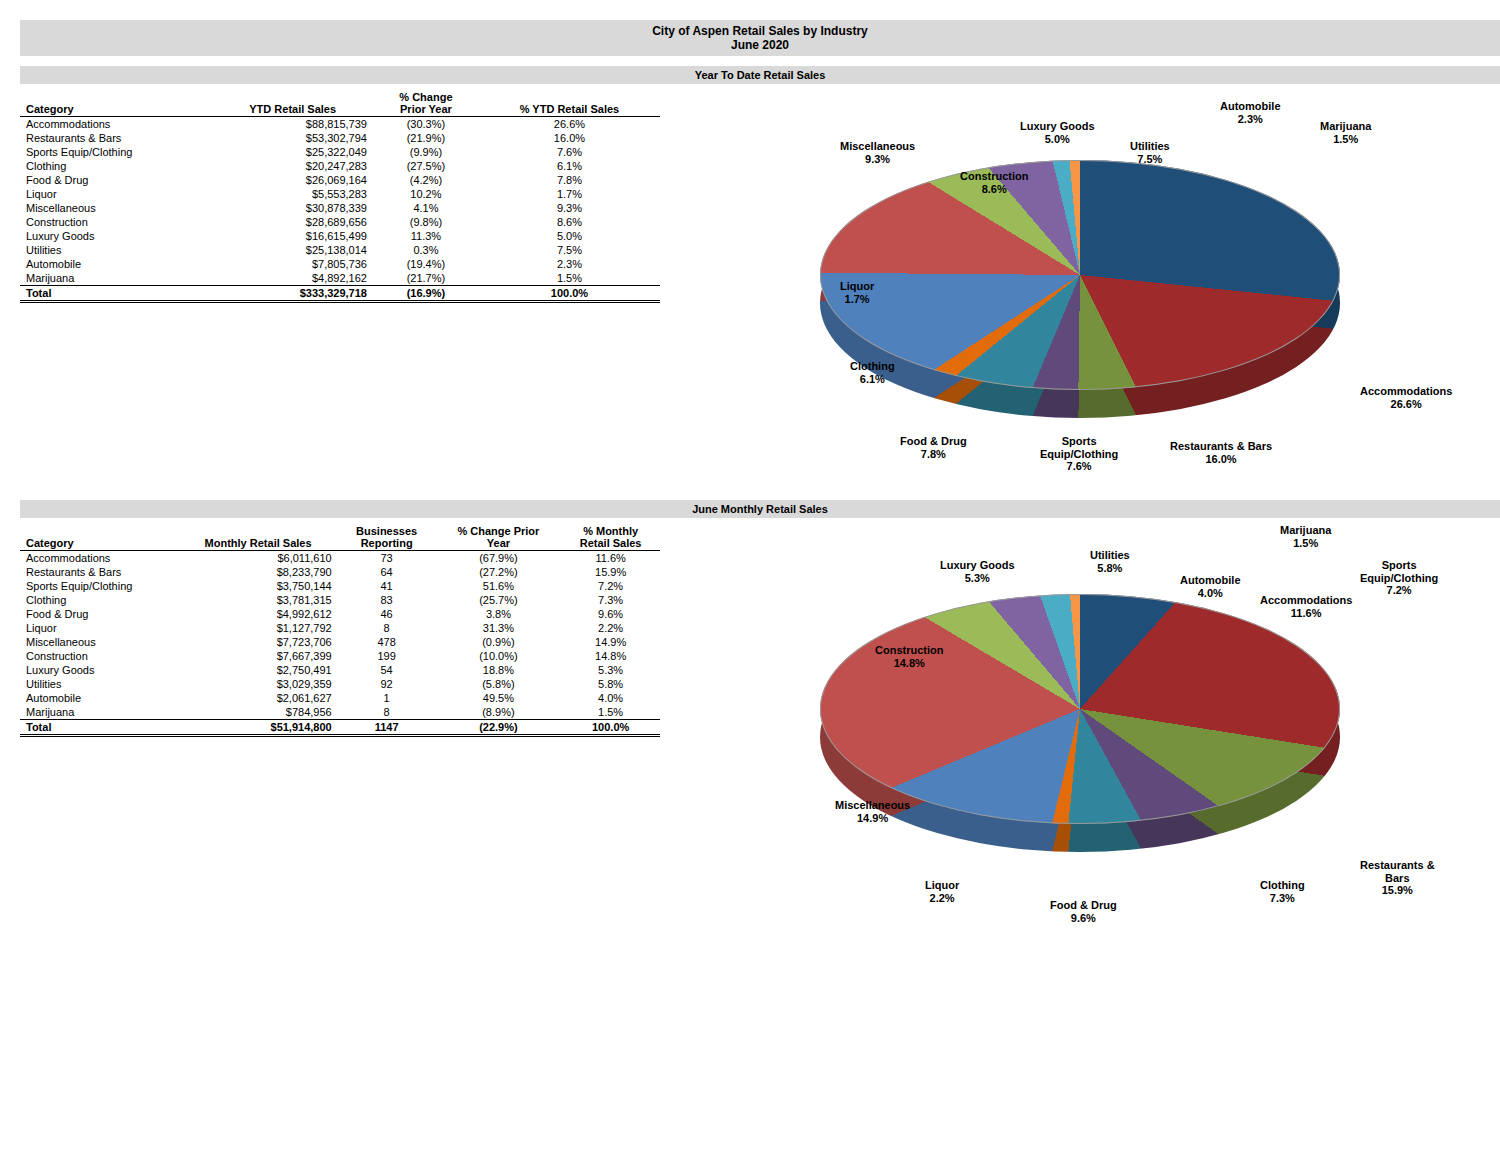City of Aspen Retail Sales by Industry
June 2020
Year To Date Retail Sales
| Category | YTD Retail Sales | % Change Prior Year | % YTD Retail Sales |
| --- | --- | --- | --- |
| Accommodations | $88,815,739 | (30.3%) | 26.6% |
| Restaurants & Bars | $53,302,794 | (21.9%) | 16.0% |
| Sports Equip/Clothing | $25,322,049 | (9.9%) | 7.6% |
| Clothing | $20,247,283 | (27.5%) | 6.1% |
| Food & Drug | $26,069,164 | (4.2%) | 7.8% |
| Liquor | $5,553,283 | 10.2% | 1.7% |
| Miscellaneous | $30,878,339 | 4.1% | 9.3% |
| Construction | $28,689,656 | (9.8%) | 8.6% |
| Luxury Goods | $16,615,499 | 11.3% | 5.0% |
| Utilities | $25,138,014 | 0.3% | 7.5% |
| Automobile | $7,805,736 | (19.4%) | 2.3% |
| Marijuana | $4,892,162 | (21.7%) | 1.5% |
| Total | $333,329,718 | (16.9%) | 100.0% |
Automobile
2.3%
Marijuana
1.5%
Luxury Goods
5.0%
Utilities
7.5%
Miscellaneous
9.3%
Construction
8.6%
Liquor
1.7%
Clothing
6.1%
Food & Drug
7.8%
Sports
Equip/Clothing
7.6%
Restaurants & Bars
16.0%
Accommodations
26.6%
June Monthly Retail Sales
| Category | Monthly Retail Sales | Businesses Reporting | % Change Prior Year | % Monthly Retail Sales |
| --- | --- | --- | --- | --- |
| Accommodations | $6,011,610 | 73 | (67.9%) | 11.6% |
| Restaurants & Bars | $8,233,790 | 64 | (27.2%) | 15.9% |
| Sports Equip/Clothing | $3,750,144 | 41 | 51.6% | 7.2% |
| Clothing | $3,781,315 | 83 | (25.7%) | 7.3% |
| Food & Drug | $4,992,612 | 46 | 3.8% | 9.6% |
| Liquor | $1,127,792 | 8 | 31.3% | 2.2% |
| Miscellaneous | $7,723,706 | 478 | (0.9%) | 14.9% |
| Construction | $7,667,399 | 199 | (10.0%) | 14.8% |
| Luxury Goods | $2,750,491 | 54 | 18.8% | 5.3% |
| Utilities | $3,029,359 | 92 | (5.8%) | 5.8% |
| Automobile | $2,061,627 | 1 | 49.5% | 4.0% |
| Marijuana | $784,956 | 8 | (8.9%) | 1.5% |
| Total | $51,914,800 | 1147 | (22.9%) | 100.0% |
Marijuana
1.5%
Utilities
5.8%
Luxury Goods
5.3%
Automobile
4.0%
Sports
Equip/Clothing
7.2%
Accommodations
11.6%
Construction
14.8%
Miscellaneous
14.9%
Liquor
2.2%
Food & Drug
9.6%
Clothing
7.3%
Restaurants &
Bars
15.9%